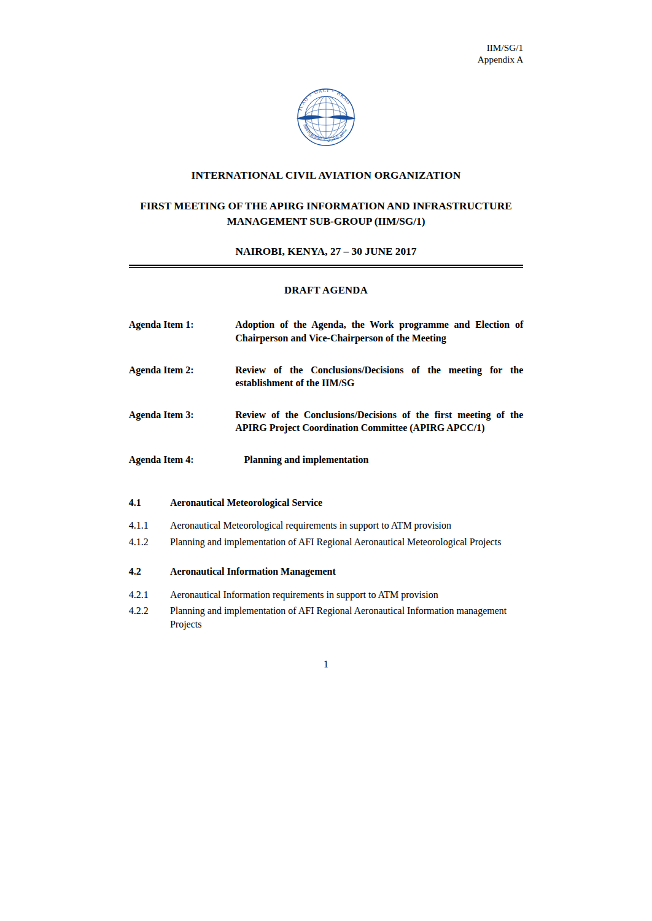IIM/SG/1
Appendix A
ICAO ∘ OACI ∘ ИКАО 国际民航组织 ∘ منظمة الطيران
International Civil Aviation Organization
First Meeting of the APIRG Information and Infrastructure
Management Sub-Group (IIM/SG/1)
Nairobi, Kenya, 27 – 30 June 2017
Draft Agenda
| Agenda Item 1: | Adoption of the Agenda, the Work programme and Election of Chairperson and Vice-Chairperson of the Meeting |
| Agenda Item 2: | Review of the Conclusions/Decisions of the meeting for the establishment of the IIM/SG |
| Agenda Item 3: | Review of the Conclusions/Decisions of the first meeting of the APIRG Project Coordination Committee (APIRG APCC/1) |
| Agenda Item 4: | Planning and implementation |
4.1 Aeronautical Meteorological Service
4.1.1 Aeronautical Meteorological requirements in support to ATM provision
4.1.2 Planning and implementation of AFI Regional Aeronautical Meteorological Projects
4.2 Aeronautical Information Management
4.2.1 Aeronautical Information requirements in support to ATM provision
4.2.2 Planning and implementation of AFI Regional Aeronautical Information management Projects
1